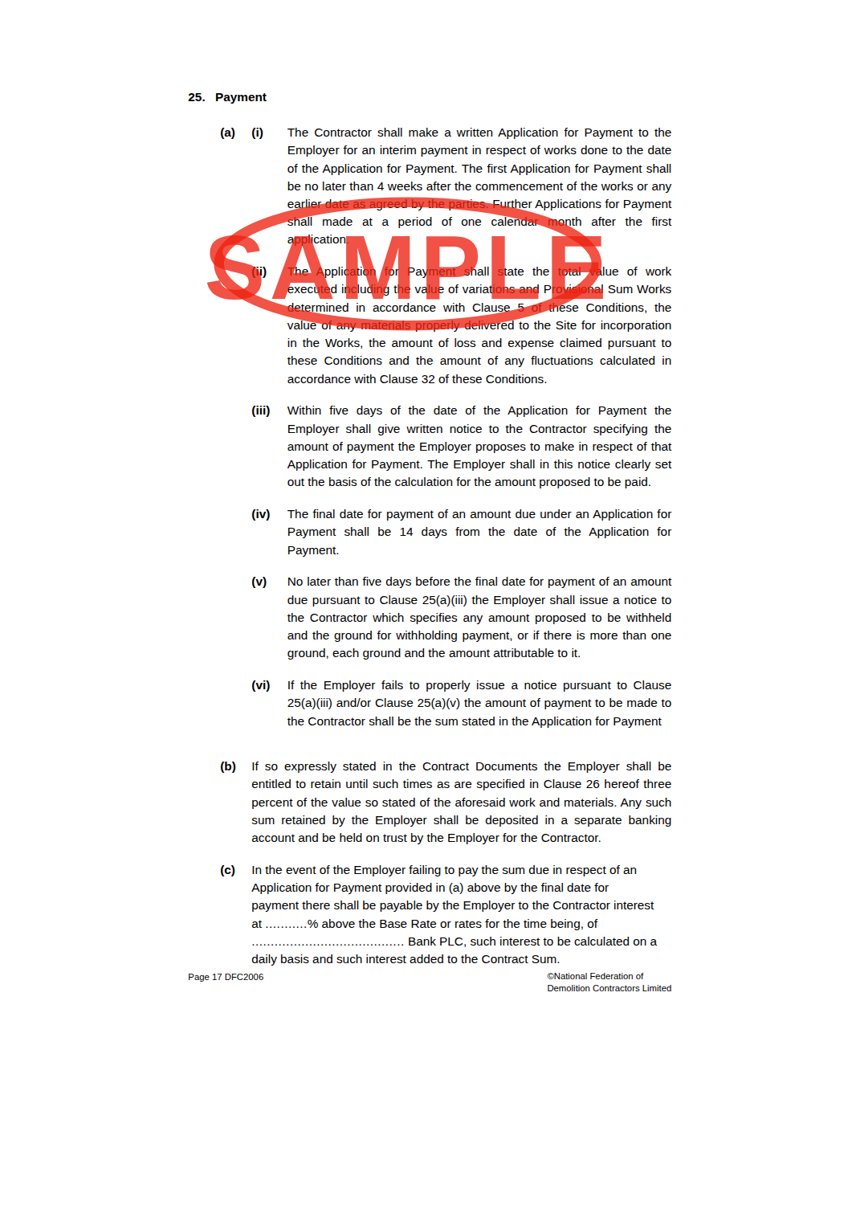25. Payment
(a)
(i)
The Contractor shall make a written Application for Payment to the Employer for an interim payment in respect of works done to the date of the Application for Payment. The first Application for Payment shall be no later than 4 weeks after the commencement of the works or any earlier date as agreed by the parties. Further Applications for Payment shall made at a period of one calendar month after the first application.
(ii)
The Application for Payment shall state the total value of work executed including the value of variations and Provisional Sum Works determined in accordance with Clause 5 of these Conditions, the value of any materials properly delivered to the Site for incorporation in the Works, the amount of loss and expense claimed pursuant to these Conditions and the amount of any fluctuations calculated in accordance with Clause 32 of these Conditions.
(iii)
Within five days of the date of the Application for Payment the Employer shall give written notice to the Contractor specifying the amount of payment the Employer proposes to make in respect of that Application for Payment. The Employer shall in this notice clearly set out the basis of the calculation for the amount proposed to be paid.
(iv)
The final date for payment of an amount due under an Application for Payment shall be 14 days from the date of the Application for Payment.
(v)
No later than five days before the final date for payment of an amount due pursuant to Clause 25(a)(iii) the Employer shall issue a notice to the Contractor which specifies any amount proposed to be withheld and the ground for withholding payment, or if there is more than one ground, each ground and the amount attributable to it.
(vi)
If the Employer fails to properly issue a notice pursuant to Clause 25(a)(iii) and/or Clause 25(a)(v) the amount of payment to be made to the Contractor shall be the sum stated in the Application for Payment
(b)
If so expressly stated in the Contract Documents the Employer shall be entitled to retain until such times as are specified in Clause 26 hereof three percent of the value so stated of the aforesaid work and materials. Any such sum retained by the Employer shall be deposited in a separate banking account and be held on trust by the Employer for the Contractor.
(c)
In the event of the Employer failing to pay the sum due in respect of an
Application for Payment provided in (a) above by the final date for
payment there shall be payable by the Employer to the Contractor interest
at ...........% above the Base Rate or rates for the time being, of
........................................ Bank PLC, such interest to be calculated on a
daily basis and such interest added to the Contract Sum.
SAMPLE
Page 17 DFC2006
©National Federation of
Demolition Contractors Limited